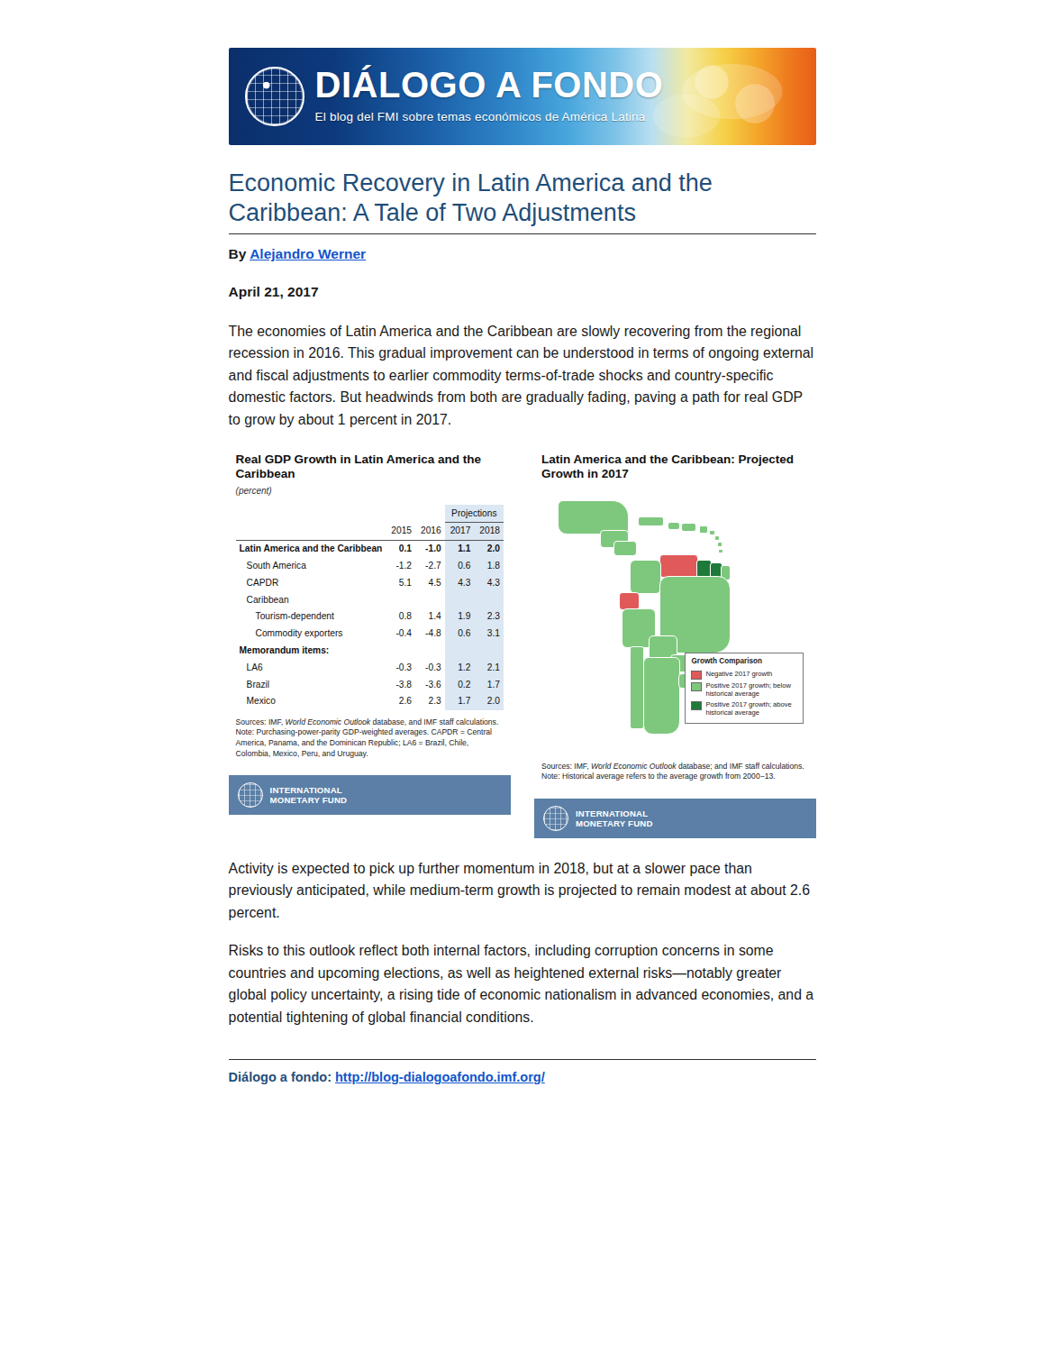DIÁLOGO A FONDO
El blog del FMI sobre temas económicos de América Latina
Economic Recovery in Latin America and the Caribbean: A Tale of Two Adjustments
By Alejandro Werner
April 21, 2017
The economies of Latin America and the Caribbean are slowly recovering from the regional recession in 2016. This gradual improvement can be understood in terms of ongoing external and fiscal adjustments to earlier commodity terms-of-trade shocks and country-specific domestic factors. But headwinds from both are gradually fading, paving a path for real GDP to grow by about 1 percent in 2017.
Real GDP Growth in Latin America and the Caribbean
(percent)
| | | | Projections |
| --- | --- | --- | --- |
| | 2015 | 2016 | 2017 | 2018 |
| Latin America and the Caribbean | 0.1 | -1.0 | 1.1 | 2.0 |
| South America | -1.2 | -2.7 | 0.6 | 1.8 |
| CAPDR | 5.1 | 4.5 | 4.3 | 4.3 |
| Caribbean | | | | |
| Tourism-dependent | 0.8 | 1.4 | 1.9 | 2.3 |
| Commodity exporters | -0.4 | -4.8 | 0.6 | 3.1 |
| Memorandum items: | | | | |
| LA6 | -0.3 | -0.3 | 1.2 | 2.1 |
| Brazil | -3.8 | -3.6 | 0.2 | 1.7 |
| Mexico | 2.6 | 2.3 | 1.7 | 2.0 |
Sources: IMF, World Economic Outlook database, and IMF staff calculations.
Note: Purchasing-power-parity GDP-weighted averages. CAPDR = Central America, Panama, and the Dominican Republic; LA6 = Brazil, Chile, Colombia, Mexico, Peru, and Uruguay.
INTERNATIONAL
MONETARY FUND
Latin America and the Caribbean: Projected Growth in 2017
Growth Comparison
Negative 2017 growth
Positive 2017 growth; below historical average
Positive 2017 growth; above historical average
Sources: IMF, World Economic Outlook database; and IMF staff calculations.
Note: Historical average refers to the average growth from 2000−13.
INTERNATIONAL
MONETARY FUND
Activity is expected to pick up further momentum in 2018, but at a slower pace than previously anticipated, while medium-term growth is projected to remain modest at about 2.6 percent.
Risks to this outlook reflect both internal factors, including corruption concerns in some countries and upcoming elections, as well as heightened external risks—notably greater global policy uncertainty, a rising tide of economic nationalism in advanced economies, and a potential tightening of global financial conditions.
Diálogo a fondo: http://blog-dialogoafondo.imf.org/